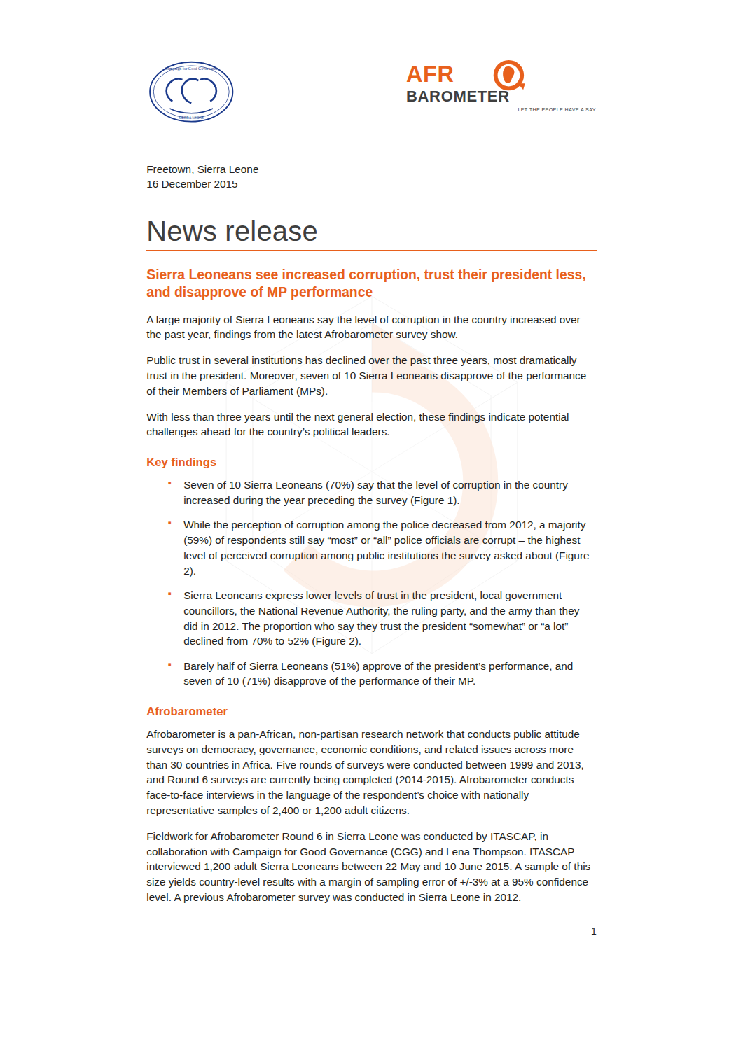Campaign for Good Governance SIERRA LEONE
AFR BAROMETER LET THE PEOPLE HAVE A SAY
Freetown, Sierra Leone
16 December 2015
News release
Sierra Leoneans see increased corruption, trust their president less, and disapprove of MP performance
A large majority of Sierra Leoneans say the level of corruption in the country increased over the past year, findings from the latest Afrobarometer survey show.
Public trust in several institutions has declined over the past three years, most dramatically trust in the president. Moreover, seven of 10 Sierra Leoneans disapprove of the performance of their Members of Parliament (MPs).
With less than three years until the next general election, these findings indicate potential challenges ahead for the country’s political leaders.
Key findings
Seven of 10 Sierra Leoneans (70%) say that the level of corruption in the country increased during the year preceding the survey (Figure 1).
While the perception of corruption among the police decreased from 2012, a majority (59%) of respondents still say “most” or “all” police officials are corrupt – the highest level of perceived corruption among public institutions the survey asked about (Figure 2).
Sierra Leoneans express lower levels of trust in the president, local government councillors, the National Revenue Authority, the ruling party, and the army than they did in 2012. The proportion who say they trust the president “somewhat” or “a lot” declined from 70% to 52% (Figure 2).
Barely half of Sierra Leoneans (51%) approve of the president’s performance, and seven of 10 (71%) disapprove of the performance of their MP.
Afrobarometer
Afrobarometer is a pan-African, non-partisan research network that conducts public attitude surveys on democracy, governance, economic conditions, and related issues across more than 30 countries in Africa. Five rounds of surveys were conducted between 1999 and 2013, and Round 6 surveys are currently being completed (2014-2015). Afrobarometer conducts face-to-face interviews in the language of the respondent’s choice with nationally representative samples of 2,400 or 1,200 adult citizens.
Fieldwork for Afrobarometer Round 6 in Sierra Leone was conducted by ITASCAP, in collaboration with Campaign for Good Governance (CGG) and Lena Thompson. ITASCAP interviewed 1,200 adult Sierra Leoneans between 22 May and 10 June 2015. A sample of this size yields country-level results with a margin of sampling error of +/-3% at a 95% confidence level. A previous Afrobarometer survey was conducted in Sierra Leone in 2012.
1